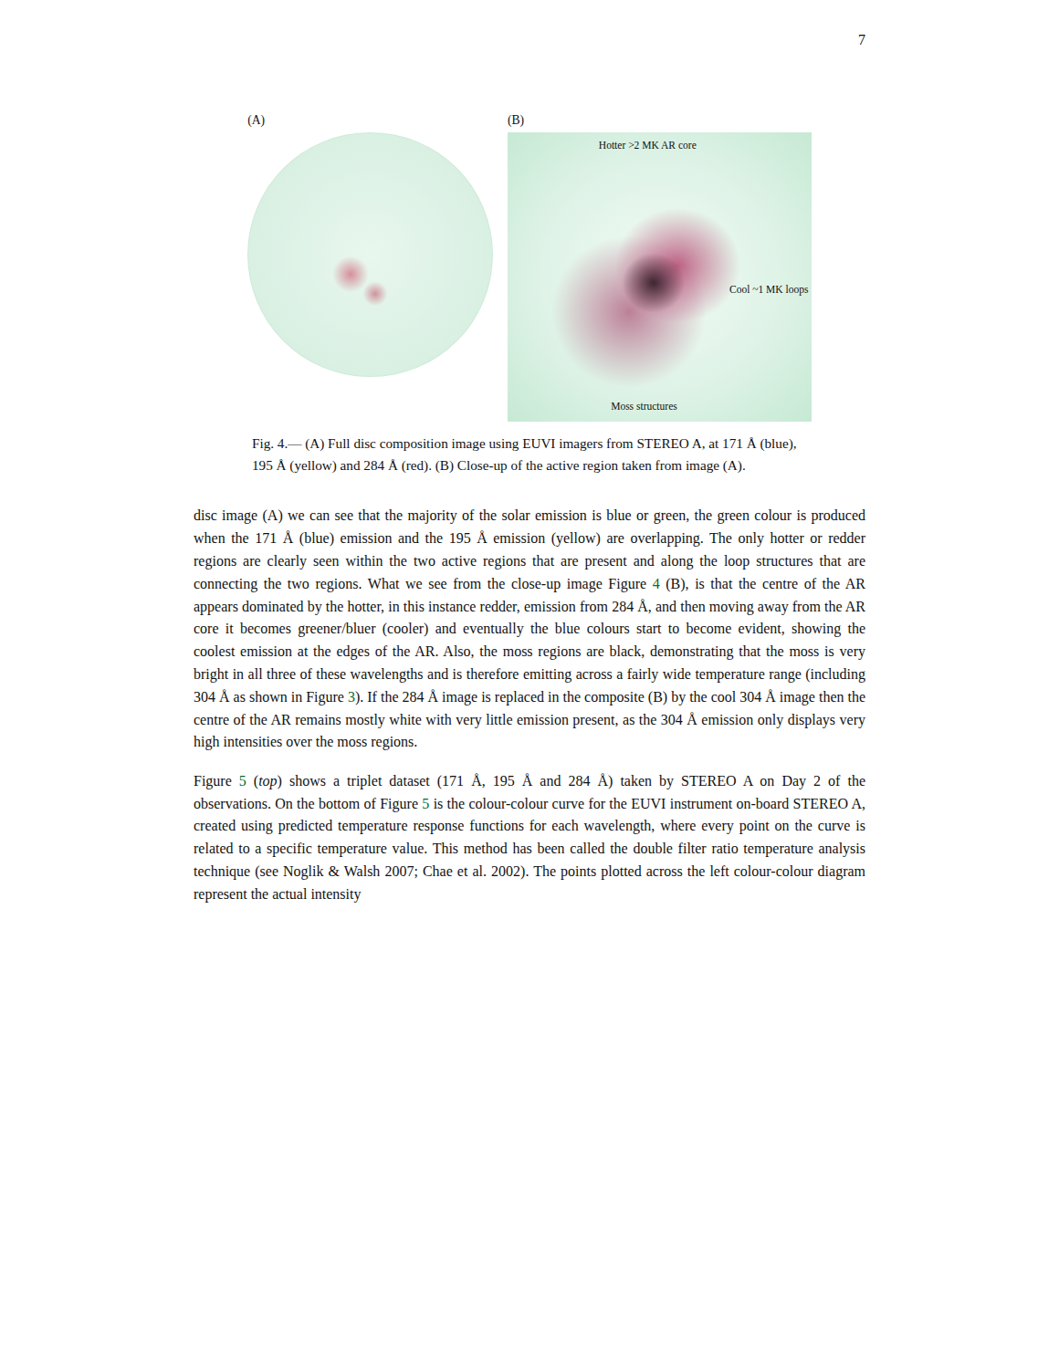7
(A)
(B)
Hotter >2 MK AR core Cool ~1 MK loops Moss structures
Fig. 4.— (A) Full disc composition image using EUVI imagers from STEREO A, at 171 Å (blue), 195 Å (yellow) and 284 Å (red). (B) Close-up of the active region taken from image (A).
disc image (A) we can see that the majority of the solar emission is blue or green, the green colour is produced when the 171 Å (blue) emission and the 195 Å emission (yellow) are overlapping. The only hotter or redder regions are clearly seen within the two active regions that are present and along the loop structures that are connecting the two regions. What we see from the close-up image Figure 4 (B), is that the centre of the AR appears dominated by the hotter, in this instance redder, emission from 284 Å, and then moving away from the AR core it becomes greener/bluer (cooler) and eventually the blue colours start to become evident, showing the coolest emission at the edges of the AR. Also, the moss regions are black, demonstrating that the moss is very bright in all three of these wavelengths and is therefore emitting across a fairly wide temperature range (including 304 Å as shown in Figure 3). If the 284 Å image is replaced in the composite (B) by the cool 304 Å image then the centre of the AR remains mostly white with very little emission present, as the 304 Å emission only displays very high intensities over the moss regions.
Figure 5 (top) shows a triplet dataset (171 Å, 195 Å and 284 Å) taken by STEREO A on Day 2 of the observations. On the bottom of Figure 5 is the colour-colour curve for the EUVI instrument on-board STEREO A, created using predicted temperature response functions for each wavelength, where every point on the curve is related to a specific temperature value. This method has been called the double filter ratio temperature analysis technique (see Noglik & Walsh 2007; Chae et al. 2002). The points plotted across the left colour-colour diagram represent the actual intensity